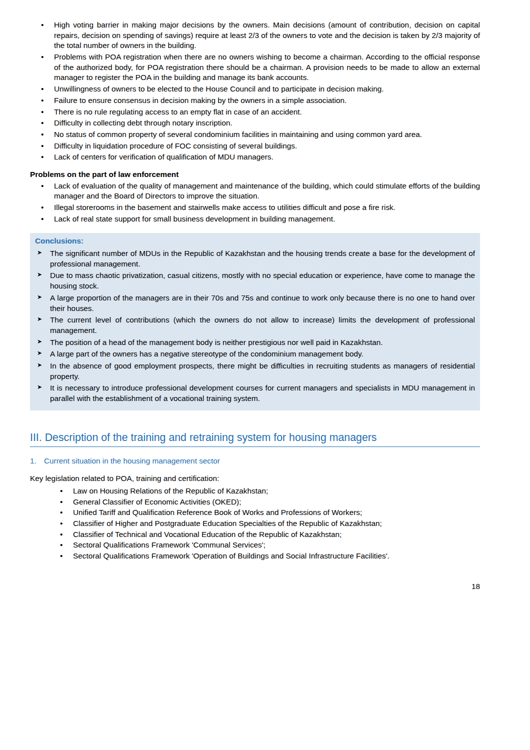High voting barrier in making major decisions by the owners. Main decisions (amount of contribution, decision on capital repairs, decision on spending of savings) require at least 2/3 of the owners to vote and the decision is taken by 2/3 majority of the total number of owners in the building.
Problems with POA registration when there are no owners wishing to become a chairman. According to the official response of the authorized body, for POA registration there should be a chairman. A provision needs to be made to allow an external manager to register the POA in the building and manage its bank accounts.
Unwillingness of owners to be elected to the House Council and to participate in decision making.
Failure to ensure consensus in decision making by the owners in a simple association.
There is no rule regulating access to an empty flat in case of an accident.
Difficulty in collecting debt through notary inscription.
No status of common property of several condominium facilities in maintaining and using common yard area.
Difficulty in liquidation procedure of FOC consisting of several buildings.
Lack of centers for verification of qualification of MDU managers.
Problems on the part of law enforcement
Lack of evaluation of the quality of management and maintenance of the building, which could stimulate efforts of the building manager and the Board of Directors to improve the situation.
Illegal storerooms in the basement and stairwells make access to utilities difficult and pose a fire risk.
Lack of real state support for small business development in building management.
Conclusions:
The significant number of MDUs in the Republic of Kazakhstan and the housing trends create a base for the development of professional management.
Due to mass chaotic privatization, casual citizens, mostly with no special education or experience, have come to manage the housing stock.
A large proportion of the managers are in their 70s and 75s and continue to work only because there is no one to hand over their houses.
The current level of contributions (which the owners do not allow to increase) limits the development of professional management.
The position of a head of the management body is neither prestigious nor well paid in Kazakhstan.
A large part of the owners has a negative stereotype of the condominium management body.
In the absence of good employment prospects, there might be difficulties in recruiting students as managers of residential property.
It is necessary to introduce professional development courses for current managers and specialists in MDU management in parallel with the establishment of a vocational training system.
III. Description of the training and retraining system for housing managers
1. Current situation in the housing management sector
Key legislation related to POA, training and certification:
Law on Housing Relations of the Republic of Kazakhstan;
General Classifier of Economic Activities (OKED);
Unified Tariff and Qualification Reference Book of Works and Professions of Workers;
Classifier of Higher and Postgraduate Education Specialties of the Republic of Kazakhstan;
Classifier of Technical and Vocational Education of the Republic of Kazakhstan;
Sectoral Qualifications Framework 'Communal Services';
Sectoral Qualifications Framework 'Operation of Buildings and Social Infrastructure Facilities'.
18